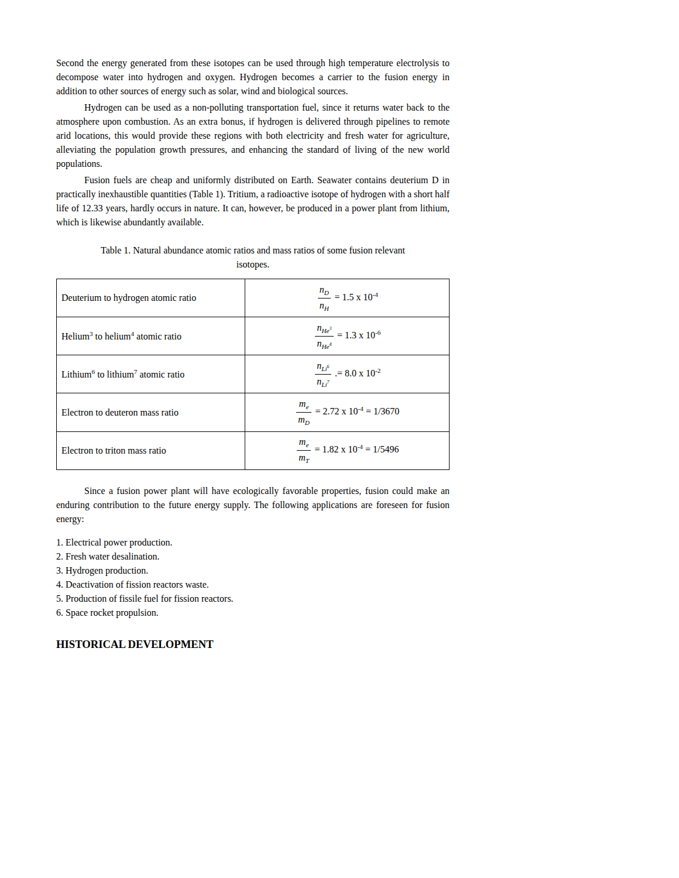Second the energy generated from these isotopes can be used through high temperature electrolysis to decompose water into hydrogen and oxygen. Hydrogen becomes a carrier to the fusion energy in addition to other sources of energy such as solar, wind and biological sources.
Hydrogen can be used as a non-polluting transportation fuel, since it returns water back to the atmosphere upon combustion. As an extra bonus, if hydrogen is delivered through pipelines to remote arid locations, this would provide these regions with both electricity and fresh water for agriculture, alleviating the population growth pressures, and enhancing the standard of living of the new world populations.
Fusion fuels are cheap and uniformly distributed on Earth. Seawater contains deuterium D in practically inexhaustible quantities (Table 1). Tritium, a radioactive isotope of hydrogen with a short half life of 12.33 years, hardly occurs in nature. It can, however, be produced in a power plant from lithium, which is likewise abundantly available.
Table 1. Natural abundance atomic ratios and mass ratios of some fusion relevant
isotopes.
| Deuterium to hydrogen atomic ratio | n D n H = 1.5 x 10 -4 |
| Helium 3 to helium 4 atomic ratio | n He 3 n He 4 = 1.3 x 10 -6 |
| Lithium 6 to lithium 7 atomic ratio | n Li 6 n Li 7 .= 8.0 x 10 -2 |
| Electron to deuteron mass ratio | m e m D = 2.72 x 10 -4 = 1/3670 |
| Electron to triton mass ratio | m e m T = 1.82 x 10 -4 = 1/5496 |
Since a fusion power plant will have ecologically favorable properties, fusion could make an enduring contribution to the future energy supply. The following applications are foreseen for fusion energy:
1. Electrical power production.
2. Fresh water desalination.
3. Hydrogen production.
4. Deactivation of fission reactors waste.
5. Production of fissile fuel for fission reactors.
6. Space rocket propulsion.
HISTORICAL DEVELOPMENT